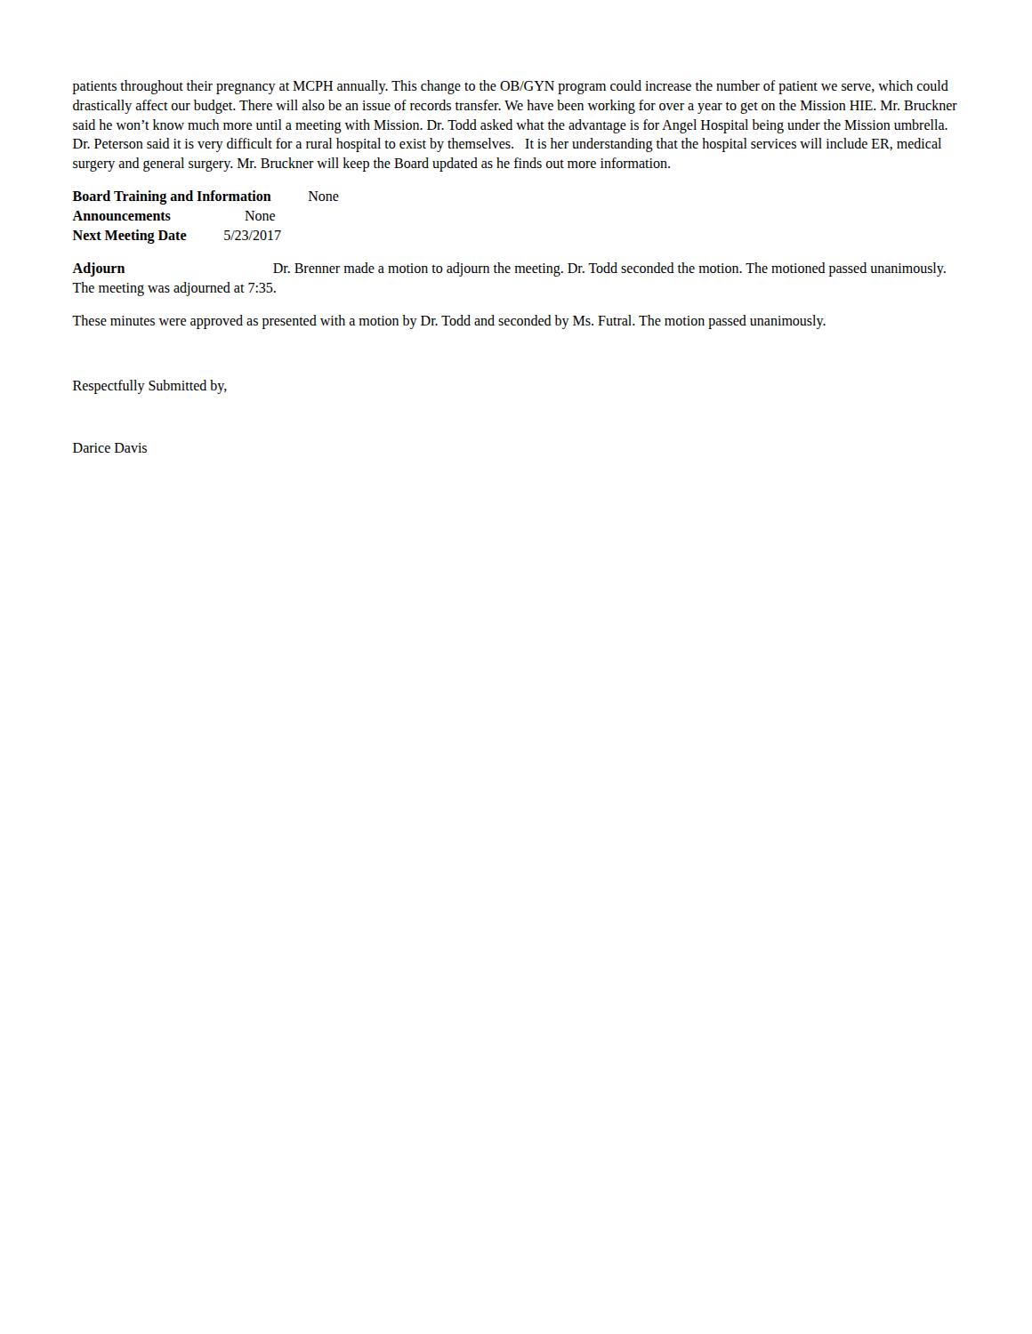patients throughout their pregnancy at MCPH annually. This change to the OB/GYN program could increase the number of patient we serve, which could drastically affect our budget. There will also be an issue of records transfer. We have been working for over a year to get on the Mission HIE. Mr. Bruckner said he won’t know much more until a meeting with Mission. Dr. Todd asked what the advantage is for Angel Hospital being under the Mission umbrella. Dr. Peterson said it is very difficult for a rural hospital to exist by themselves. It is her understanding that the hospital services will include ER, medical surgery and general surgery. Mr. Bruckner will keep the Board updated as he finds out more information.
Board Training and Information None
Announcements None
Next Meeting Date 5/23/2017
Adjourn Dr. Brenner made a motion to adjourn the meeting. Dr. Todd seconded the motion. The motioned passed unanimously. The meeting was adjourned at 7:35.
These minutes were approved as presented with a motion by Dr. Todd and seconded by Ms. Futral. The motion passed unanimously.
Respectfully Submitted by,
Darice Davis